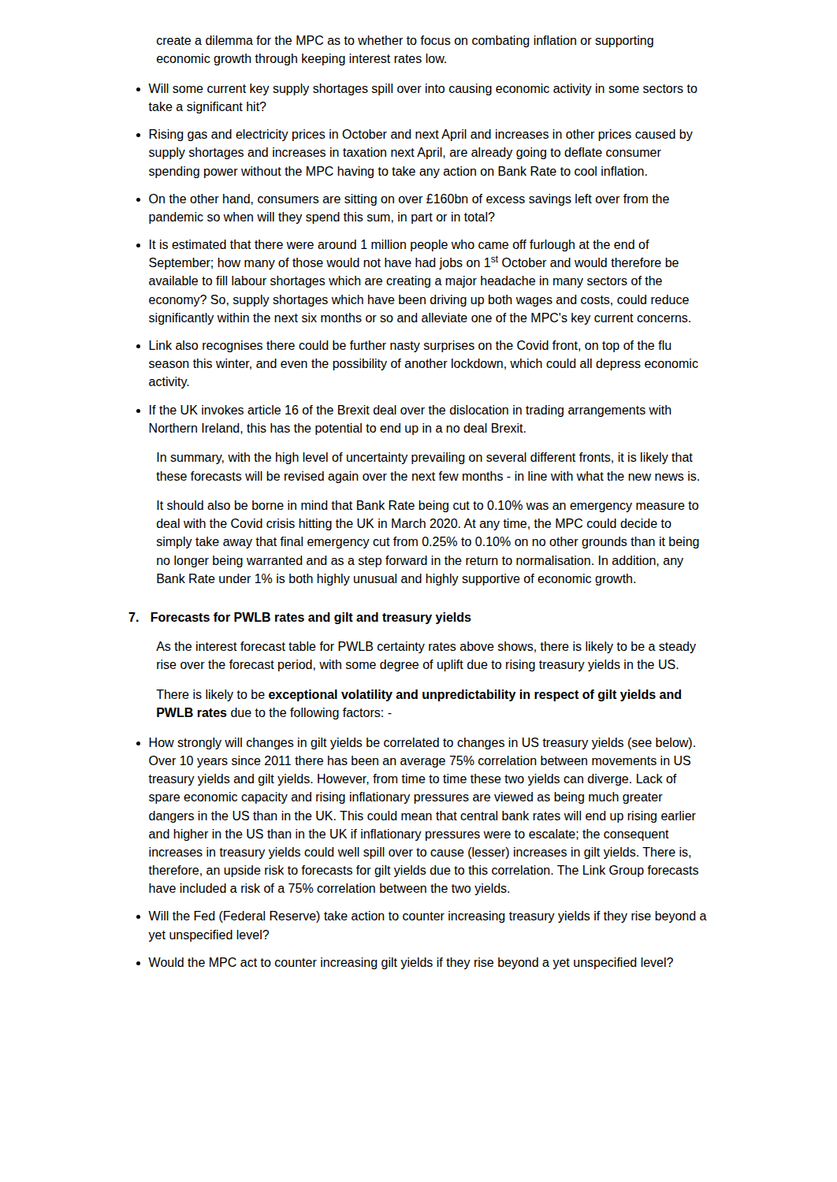create a dilemma for the MPC as to whether to focus on combating inflation or supporting economic growth through keeping interest rates low.
Will some current key supply shortages spill over into causing economic activity in some sectors to take a significant hit?
Rising gas and electricity prices in October and next April and increases in other prices caused by supply shortages and increases in taxation next April, are already going to deflate consumer spending power without the MPC having to take any action on Bank Rate to cool inflation.
On the other hand, consumers are sitting on over £160bn of excess savings left over from the pandemic so when will they spend this sum, in part or in total?
It is estimated that there were around 1 million people who came off furlough at the end of September; how many of those would not have had jobs on 1st October and would therefore be available to fill labour shortages which are creating a major headache in many sectors of the economy? So, supply shortages which have been driving up both wages and costs, could reduce significantly within the next six months or so and alleviate one of the MPC's key current concerns.
Link also recognises there could be further nasty surprises on the Covid front, on top of the flu season this winter, and even the possibility of another lockdown, which could all depress economic activity.
If the UK invokes article 16 of the Brexit deal over the dislocation in trading arrangements with Northern Ireland, this has the potential to end up in a no deal Brexit.
In summary, with the high level of uncertainty prevailing on several different fronts, it is likely that these forecasts will be revised again over the next few months - in line with what the new news is.
It should also be borne in mind that Bank Rate being cut to 0.10% was an emergency measure to deal with the Covid crisis hitting the UK in March 2020. At any time, the MPC could decide to simply take away that final emergency cut from 0.25% to 0.10% on no other grounds than it being no longer being warranted and as a step forward in the return to normalisation. In addition, any Bank Rate under 1% is both highly unusual and highly supportive of economic growth.
7. Forecasts for PWLB rates and gilt and treasury yields
As the interest forecast table for PWLB certainty rates above shows, there is likely to be a steady rise over the forecast period, with some degree of uplift due to rising treasury yields in the US.
There is likely to be exceptional volatility and unpredictability in respect of gilt yields and PWLB rates due to the following factors: -
How strongly will changes in gilt yields be correlated to changes in US treasury yields (see below). Over 10 years since 2011 there has been an average 75% correlation between movements in US treasury yields and gilt yields. However, from time to time these two yields can diverge. Lack of spare economic capacity and rising inflationary pressures are viewed as being much greater dangers in the US than in the UK. This could mean that central bank rates will end up rising earlier and higher in the US than in the UK if inflationary pressures were to escalate; the consequent increases in treasury yields could well spill over to cause (lesser) increases in gilt yields. There is, therefore, an upside risk to forecasts for gilt yields due to this correlation. The Link Group forecasts have included a risk of a 75% correlation between the two yields.
Will the Fed (Federal Reserve) take action to counter increasing treasury yields if they rise beyond a yet unspecified level?
Would the MPC act to counter increasing gilt yields if they rise beyond a yet unspecified level?